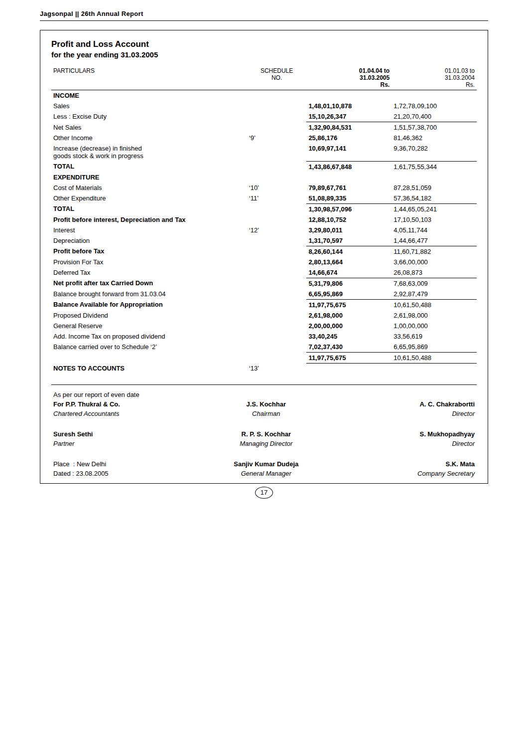Jagsonpal || 26th Annual Report
Profit and Loss Account
for the year ending 31.03.2005
| PARTICULARS | SCHEDULE NO. | 01.04.04 to 31.03.2005 Rs. | 01.01.03 to 31.03.2004 Rs. |
| --- | --- | --- | --- |
| INCOME | | | |
| Sales | | 1,48,01,10,878 | 1,72,78,09,100 |
| Less : Excise Duty | | 15,10,26,347 | 21,20,70,400 |
| Net Sales | | 1,32,90,84,531 | 1,51,57,38,700 |
| Other Income | ‘9’ | 25,86,176 | 81,46,362 |
| Increase (decrease) in finished goods stock & work in progress | | 10,69,97,141 | 9,36,70,282 |
| TOTAL | | 1,43,86,67,848 | 1,61,75,55,344 |
| EXPENDITURE | | | |
| Cost of Materials | ‘10’ | 79,89,67,761 | 87,28,51,059 |
| Other Expenditure | ‘11’ | 51,08,89,335 | 57,36,54,182 |
| TOTAL | | 1,30,98,57,096 | 1,44,65,05,241 |
| Profit before interest, Depreciation and Tax | | 12,88,10,752 | 17,10,50,103 |
| Interest | ‘12’ | 3,29,80,011 | 4,05,11,744 |
| Depreciation | | 1,31,70,597 | 1,44,66,477 |
| Profit before Tax | | 8,26,60,144 | 11,60,71,882 |
| Provision For Tax | | 2,80,13,664 | 3,66,00,000 |
| Deferred Tax | | 14,66,674 | 26,08,873 |
| Net profit after tax Carried Down | | 5,31,79,806 | 7,68,63,009 |
| Balance brought forward from 31.03.04 | | 6,65,95,869 | 2,92,87,479 |
| Balance Available for Appropriation | | 11,97,75,675 | 10,61,50,488 |
| Proposed Dividend | | 2,61,98,000 | 2,61,98,000 |
| General Reserve | | 2,00,00,000 | 1,00,00,000 |
| Add. Income Tax on proposed dividend | | 33,40,245 | 33,56,619 |
| Balance carried over to Schedule ‘2’ | | 7,02,37,430 | 6,65,95,869 |
| | | 11,97,75,675 | 10,61,50,488 |
| NOTES TO ACCOUNTS | ‘13’ | | |
| As per our report of even date | | |
| For P.P. Thukral & Co. | J.S. Kochhar | A. C. Chakrabortti |
| Chartered Accountants | Chairman | Director |
| Suresh Sethi | R. P. S. Kochhar | S. Mukhopadhyay |
| Partner | Managing Director | Director |
| Place : New Delhi | Sanjiv Kumar Dudeja | S.K. Mata |
| Dated : 23.08.2005 | General Manager | Company Secretary |
17